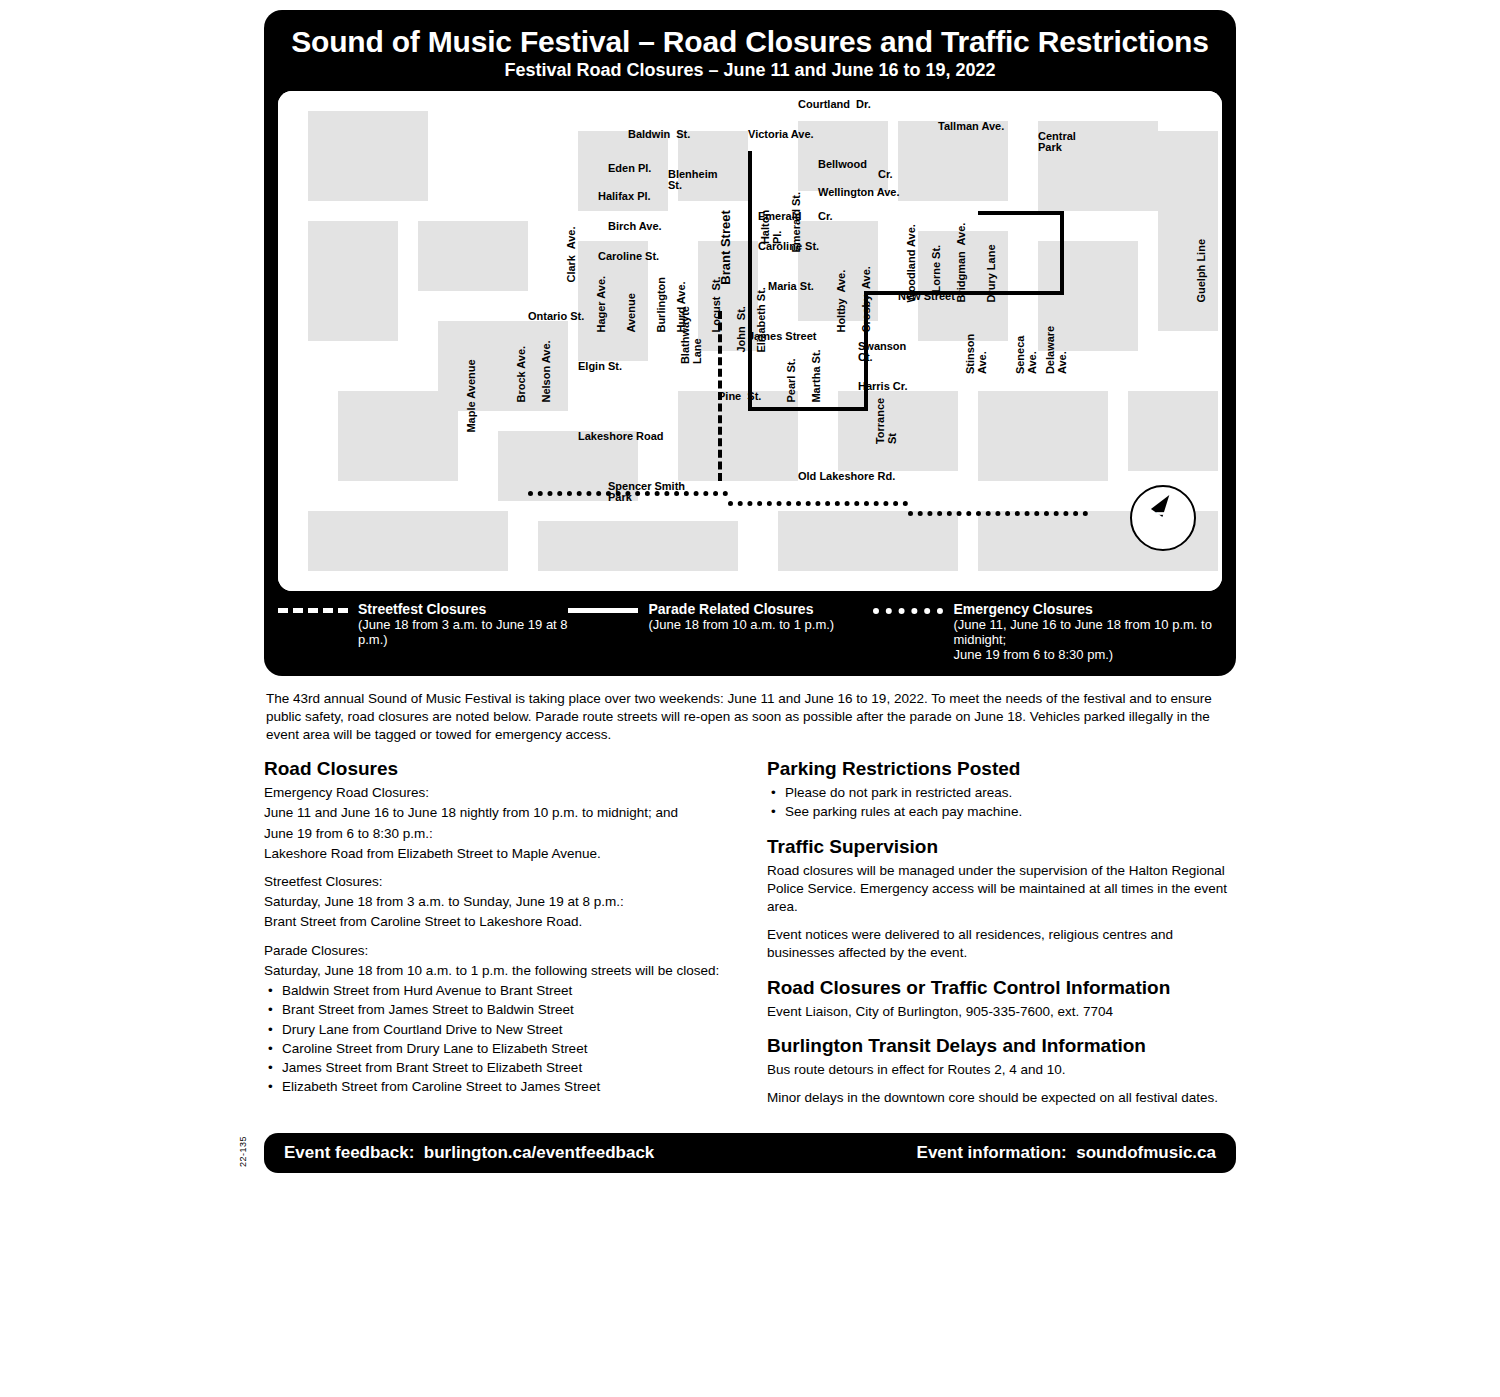Sound of Music Festival – Road Closures and Traffic Restrictions
Festival Road Closures – June 11 and June 16 to 19, 2022
Courtland Dr.
Tallman Ave.
Victoria Ave.
Baldwin St.
Eden Pl.
Halifax Pl.
Blenheim
St.
Birch Ave.
Caroline St.
Bellwood
Cr.
Wellington Ave.
Emerald
Cr.
Caroline St.
Maria St.
James Street
Pine St.
Swanson
Ct.
Harris Cr.
New Street
Central
Park
Ontario St.
Elgin St.
Lakeshore Road
Spencer Smith
Park
Old Lakeshore Rd.
Clark Ave.
Hager Ave.
Avenue
Burlington
Hurd Ave.
Blathwayte
Lane
Locust St.
Brant Street
John St.
Elizabeth St.
Halton
Pl.
Emerald St.
Pearl St.
Martha St.
Holtby Ave.
Crosby Ave.
Torrance
St
Woodland Ave.
Lorne St.
Bridgman Ave.
Drury Lane
Stinson
Ave.
Seneca
Ave.
Delaware
Ave.
Guelph Line
Brock Ave.
Nelson Ave.
Maple Avenue
Streetfest Closures (June 18 from 3 a.m. to June 19 at 8 p.m.)
Parade Related Closures (June 18 from 10 a.m. to 1 p.m.)
Emergency Closures (June 11, June 16 to June 18 from 10 p.m. to midnight;
June 19 from 6 to 8:30 pm.)
The 43rd annual Sound of Music Festival is taking place over two weekends: June 11 and June 16 to 19, 2022. To meet the needs of the festival and to ensure public safety, road closures are noted below. Parade route streets will re-open as soon as possible after the parade on June 18. Vehicles parked illegally in the event area will be tagged or towed for emergency access.
Road Closures
Emergency Road Closures:
June 11 and June 16 to June 18 nightly from 10 p.m. to midnight; and
June 19 from 6 to 8:30 p.m.:
Lakeshore Road from Elizabeth Street to Maple Avenue.
Streetfest Closures:
Saturday, June 18 from 3 a.m. to Sunday, June 19 at 8 p.m.:
Brant Street from Caroline Street to Lakeshore Road.
Parade Closures:
Saturday, June 18 from 10 a.m. to 1 p.m. the following streets will be closed:
Baldwin Street from Hurd Avenue to Brant Street
Brant Street from James Street to Baldwin Street
Drury Lane from Courtland Drive to New Street
Caroline Street from Drury Lane to Elizabeth Street
James Street from Brant Street to Elizabeth Street
Elizabeth Street from Caroline Street to James Street
Parking Restrictions Posted
Please do not park in restricted areas.
See parking rules at each pay machine.
Traffic Supervision
Road closures will be managed under the supervision of the Halton Regional Police Service. Emergency access will be maintained at all times in the event area.
Event notices were delivered to all residences, religious centres and businesses affected by the event.
Road Closures or Traffic Control Information
Event Liaison, City of Burlington, 905-335-7600, ext. 7704
Burlington Transit Delays and Information
Bus route detours in effect for Routes 2, 4 and 10.
Minor delays in the downtown core should be expected on all festival dates.
Event feedback: burlington.ca/eventfeedback
Event information: soundofmusic.ca
22-135